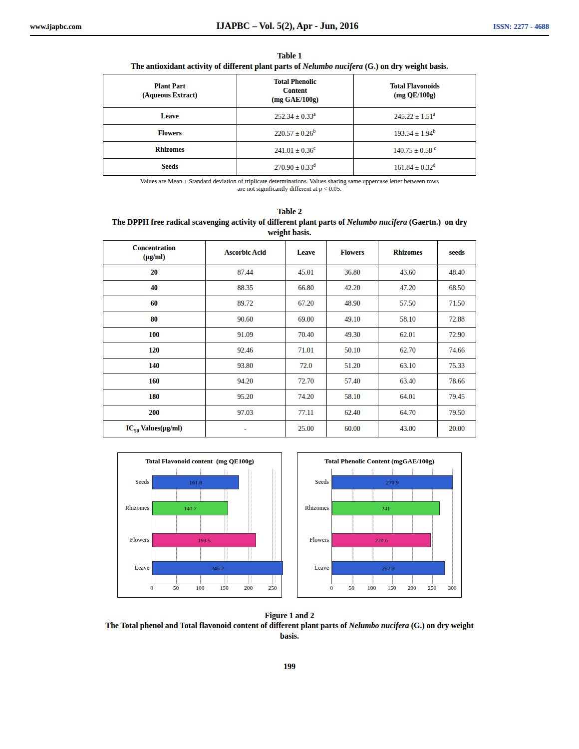www.ijapbc.com IJAPBC – Vol. 5(2), Apr - Jun, 2016 ISSN: 2277 - 4688
Table 1 The antioxidant activity of different plant parts of Nelumbo nucifera (G.) on dry weight basis.
| Plant Part (Aqueous Extract) | Total Phenolic Content (mg GAE/100g) | Total Flavonoids (mg QE/100g) |
| --- | --- | --- |
| Leave | 252.34 ± 0.33 a | 245.22 ± 1.51 a |
| Flowers | 220.57 ± 0.26 b | 193.54 ± 1.94 b |
| Rhizomes | 241.01 ± 0.36 c | 140.75 ± 0.58 c |
| Seeds | 270.90 ± 0.33 d | 161.84 ± 0.32 d |
Values are Mean ± Standard deviation of triplicate determinations. Values sharing same uppercase letter between rows
are not significantly different at p < 0.05.
Table 2 The DPPH free radical scavenging activity of different plant parts of Nelumbo nucifera (Gaertn.) on dry
weight basis.
| Concentration (µg/ml) | Ascorbic Acid | Leave | Flowers | Rhizomes | seeds |
| --- | --- | --- | --- | --- | --- |
| 20 | 87.44 | 45.01 | 36.80 | 43.60 | 48.40 |
| 40 | 88.35 | 66.80 | 42.20 | 47.20 | 68.50 |
| 60 | 89.72 | 67.20 | 48.90 | 57.50 | 71.50 |
| 80 | 90.60 | 69.00 | 49.10 | 58.10 | 72.88 |
| 100 | 91.09 | 70.40 | 49.30 | 62.01 | 72.90 |
| 120 | 92.46 | 71.01 | 50.10 | 62.70 | 74.66 |
| 140 | 93.80 | 72.0 | 51.20 | 63.10 | 75.33 |
| 160 | 94.20 | 72.70 | 57.40 | 63.40 | 78.66 |
| 180 | 95.20 | 74.20 | 58.10 | 64.01 | 79.45 |
| 200 | 97.03 | 77.11 | 62.40 | 64.70 | 79.50 |
| IC 50 Values(µg/ml) | - | 25.00 | 60.00 | 43.00 | 20.00 |
Total Flavonoid content (mg QE100g)
Seeds
161.8
Rhizomes
140.7
Flowers
193.5
Leave
245.2
0 50 100 150 200 250
Total Phenolic Content (mgGAE/100g)
Seeds
270.9
Rhizomes
241
Flowers
220.6
Leave
252.3
0 50 100 150 200 250 300
Figure 1 and 2
The Total phenol and Total flavonoid content of different plant parts of Nelumbo nucifera (G.) on dry weight
basis.
199